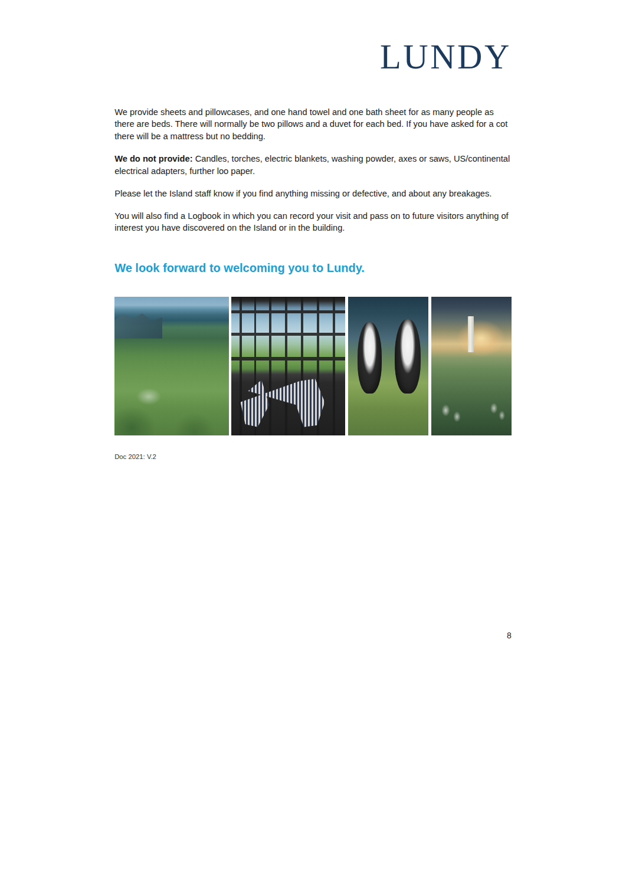LUNDY
We provide sheets and pillowcases, and one hand towel and one bath sheet for as many people as there are beds. There will normally be two pillows and a duvet for each bed. If you have asked for a cot there will be a mattress but no bedding.
We do not provide: Candles, torches, electric blankets, washing powder, axes or saws, US/continental electrical adapters, further loo paper.
Please let the Island staff know if you find anything missing or defective, and about any breakages.
You will also find a Logbook in which you can record your visit and pass on to future visitors anything of interest you have discovered on the Island or in the building.
We look forward to welcoming you to Lundy.
Doc 2021: V.2
8